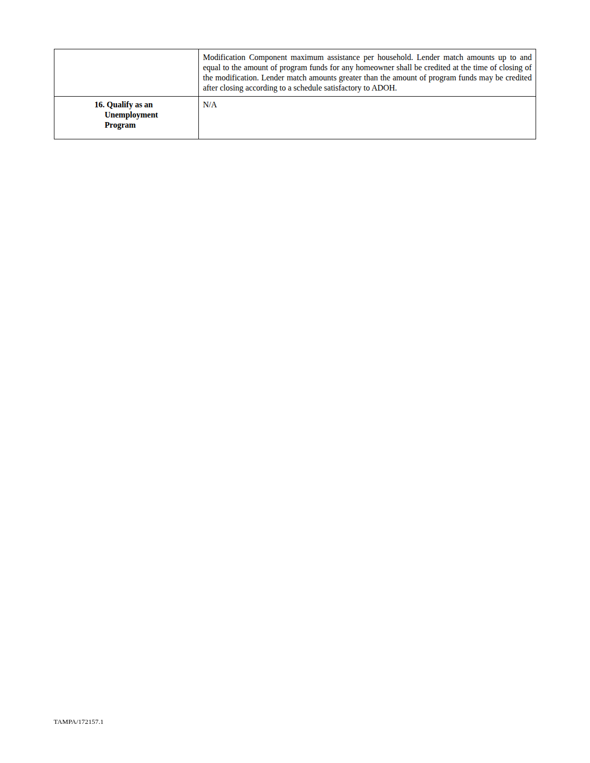| | Modification Component maximum assistance per household. Lender match amounts up to and equal to the amount of program funds for any homeowner shall be credited at the time of closing of the modification. Lender match amounts greater than the amount of program funds may be credited after closing according to a schedule satisfactory to ADOH. |
| 16. Qualify as an Unemployment Program | N/A |
TAMPA/172157.1